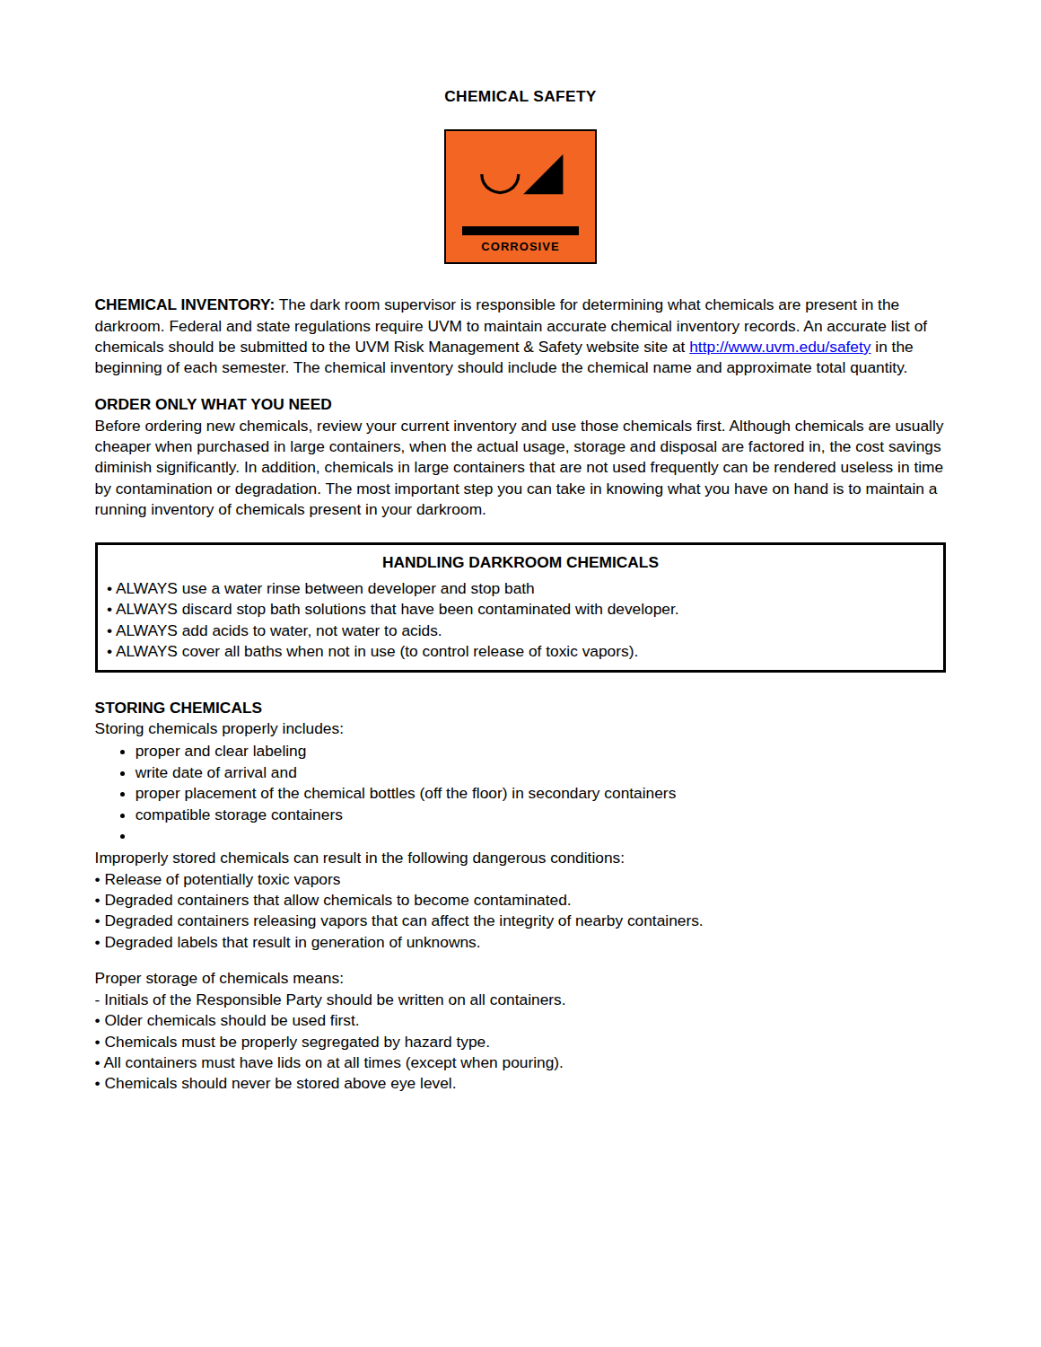CHEMICAL SAFETY
◡◢
CORROSIVE
CHEMICAL INVENTORY: The dark room supervisor is responsible for determining what chemicals are present in the darkroom. Federal and state regulations require UVM to maintain accurate chemical inventory records. An accurate list of chemicals should be submitted to the UVM Risk Management & Safety website site at http://www.uvm.edu/safety in the beginning of each semester. The chemical inventory should include the chemical name and approximate total quantity.
ORDER ONLY WHAT YOU NEED
Before ordering new chemicals, review your current inventory and use those chemicals first. Although chemicals are usually cheaper when purchased in large containers, when the actual usage, storage and disposal are factored in, the cost savings diminish significantly. In addition, chemicals in large containers that are not used frequently can be rendered useless in time by contamination or degradation. The most important step you can take in knowing what you have on hand is to maintain a running inventory of chemicals present in your darkroom.
HANDLING DARKROOM CHEMICALS
• ALWAYS use a water rinse between developer and stop bath
• ALWAYS discard stop bath solutions that have been contaminated with developer.
• ALWAYS add acids to water, not water to acids.
• ALWAYS cover all baths when not in use (to control release of toxic vapors).
STORING CHEMICALS
Storing chemicals properly includes:
proper and clear labeling
write date of arrival and
proper placement of the chemical bottles (off the floor) in secondary containers
compatible storage containers
Improperly stored chemicals can result in the following dangerous conditions:
• Release of potentially toxic vapors
• Degraded containers that allow chemicals to become contaminated.
• Degraded containers releasing vapors that can affect the integrity of nearby containers.
• Degraded labels that result in generation of unknowns.
Proper storage of chemicals means:
- Initials of the Responsible Party should be written on all containers.
• Older chemicals should be used first.
• Chemicals must be properly segregated by hazard type.
• All containers must have lids on at all times (except when pouring).
• Chemicals should never be stored above eye level.